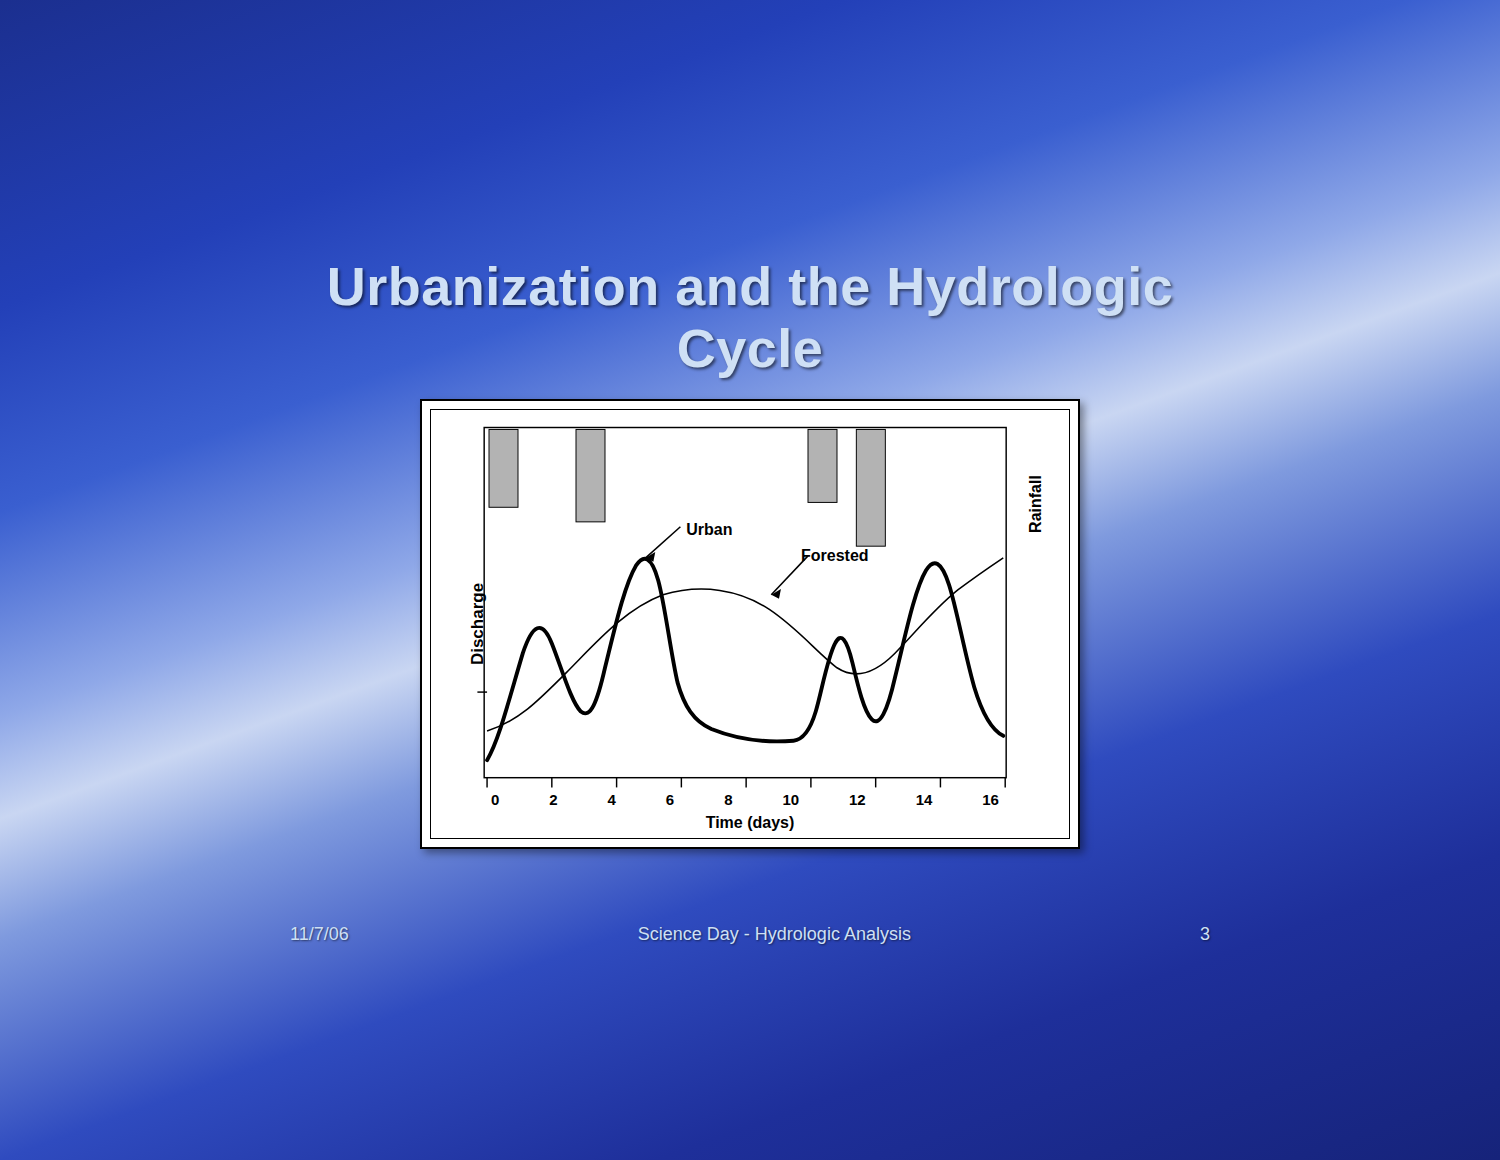Urbanization and the Hydrologic
Cycle
Discharge
Rainfall
Urban
Forested
0246810121416
Time (days)
11/7/06 Science Day - Hydrologic Analysis 3